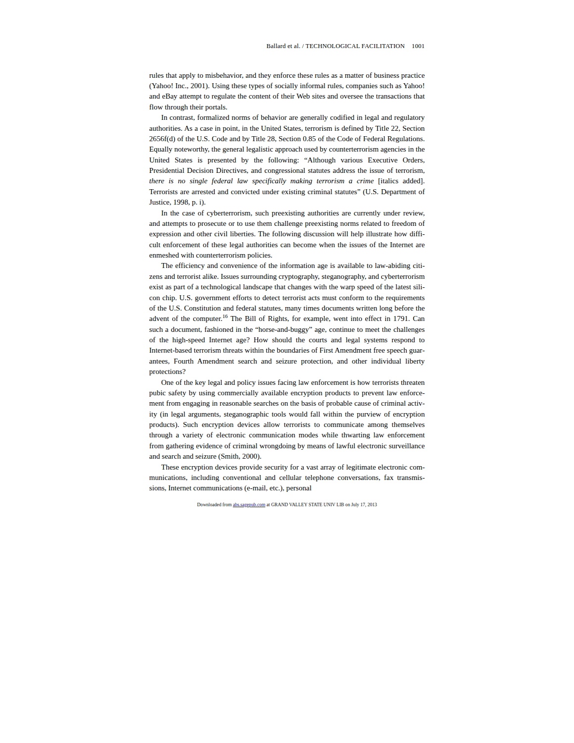Ballard et al. / TECHNOLOGICAL FACILITATION 1001
rules that apply to misbehavior, and they enforce these rules as a matter of business practice (Yahoo! Inc., 2001). Using these types of socially informal rules, companies such as Yahoo! and eBay attempt to regulate the content of their Web sites and oversee the transactions that flow through their portals.
In contrast, formalized norms of behavior are generally codified in legal and regulatory authorities. As a case in point, in the United States, terrorism is defined by Title 22, Section 2656f(d) of the U.S. Code and by Title 28, Section 0.85 of the Code of Federal Regulations. Equally noteworthy, the general legalistic approach used by counterterrorism agencies in the United States is presented by the following: “Although various Executive Orders, Presidential Decision Directives, and congressional statutes address the issue of terrorism, there is no single federal law specifically making terrorism a crime [italics added]. Terrorists are arrested and convicted under existing criminal statutes” (U.S. Department of Justice, 1998, p. i).
In the case of cyberterrorism, such preexisting authorities are currently under review, and attempts to prosecute or to use them challenge preexisting norms related to freedom of expression and other civil liberties. The following discussion will help illustrate how difficult enforcement of these legal authorities can become when the issues of the Internet are enmeshed with counterterrorism policies.
The efficiency and convenience of the information age is available to law-abiding citizens and terrorist alike. Issues surrounding cryptography, steganography, and cyberterrorism exist as part of a technological landscape that changes with the warp speed of the latest silicon chip. U.S. government efforts to detect terrorist acts must conform to the requirements of the U.S. Constitution and federal statutes, many times documents written long before the advent of the computer.16 The Bill of Rights, for example, went into effect in 1791. Can such a document, fashioned in the “horse-and-buggy” age, continue to meet the challenges of the high-speed Internet age? How should the courts and legal systems respond to Internet-based terrorism threats within the boundaries of First Amendment free speech guarantees, Fourth Amendment search and seizure protection, and other individual liberty protections?
One of the key legal and policy issues facing law enforcement is how terrorists threaten pubic safety by using commercially available encryption products to prevent law enforcement from engaging in reasonable searches on the basis of probable cause of criminal activity (in legal arguments, steganographic tools would fall within the purview of encryption products). Such encryption devices allow terrorists to communicate among themselves through a variety of electronic communication modes while thwarting law enforcement from gathering evidence of criminal wrongdoing by means of lawful electronic surveillance and search and seizure (Smith, 2000).
These encryption devices provide security for a vast array of legitimate electronic communications, including conventional and cellular telephone conversations, fax transmissions, Internet communications (e-mail, etc.), personal
Downloaded from abs.sagepub.com at GRAND VALLEY STATE UNIV LIB on July 17, 2013